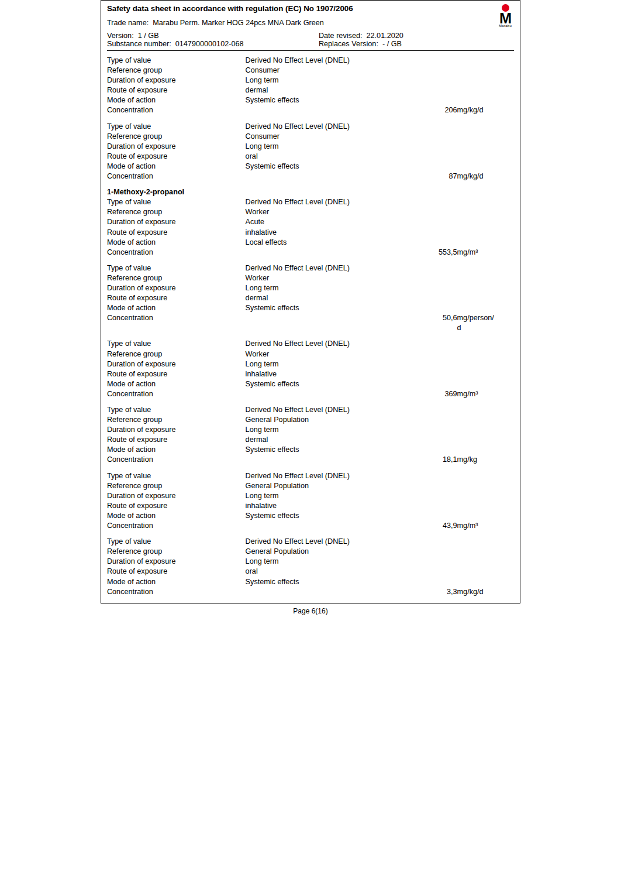M
Marabu
Safety data sheet in accordance with regulation (EC) No 1907/2006
Trade name: Marabu Perm. Marker HOG 24pcs MNA Dark Green
| Version: 1 / GB | Date revised: 22.01.2020 |
| Substance number: 0147900000102-068 | Replaces Version: - / GB |
| Type of value | Derived No Effect Level (DNEL) | | |
| Reference group | Consumer | | |
| Duration of exposure | Long term | | |
| Route of exposure | dermal | | |
| Mode of action | Systemic effects | | |
| Concentration | | 206 | mg/kg/d |
| Type of value | Derived No Effect Level (DNEL) | | |
| Reference group | Consumer | | |
| Duration of exposure | Long term | | |
| Route of exposure | oral | | |
| Mode of action | Systemic effects | | |
| Concentration | | 87 | mg/kg/d |
| 1-Methoxy-2-propanol |
| Type of value | Derived No Effect Level (DNEL) | | |
| Reference group | Worker | | |
| Duration of exposure | Acute | | |
| Route of exposure | inhalative | | |
| Mode of action | Local effects | | |
| Concentration | | 553,5 | mg/m³ |
| Type of value | Derived No Effect Level (DNEL) | | |
| Reference group | Worker | | |
| Duration of exposure | Long term | | |
| Route of exposure | dermal | | |
| Mode of action | Systemic effects | | |
| Concentration | | 50,6 | mg/person/ |
| | | | d |
| Type of value | Derived No Effect Level (DNEL) | | |
| Reference group | Worker | | |
| Duration of exposure | Long term | | |
| Route of exposure | inhalative | | |
| Mode of action | Systemic effects | | |
| Concentration | | 369 | mg/m³ |
| Type of value | Derived No Effect Level (DNEL) | | |
| Reference group | General Population | | |
| Duration of exposure | Long term | | |
| Route of exposure | dermal | | |
| Mode of action | Systemic effects | | |
| Concentration | | 18,1 | mg/kg |
| Type of value | Derived No Effect Level (DNEL) | | |
| Reference group | General Population | | |
| Duration of exposure | Long term | | |
| Route of exposure | inhalative | | |
| Mode of action | Systemic effects | | |
| Concentration | | 43,9 | mg/m³ |
| Type of value | Derived No Effect Level (DNEL) | | |
| Reference group | General Population | | |
| Duration of exposure | Long term | | |
| Route of exposure | oral | | |
| Mode of action | Systemic effects | | |
| Concentration | | 3,3 | mg/kg/d |
Page 6(16)